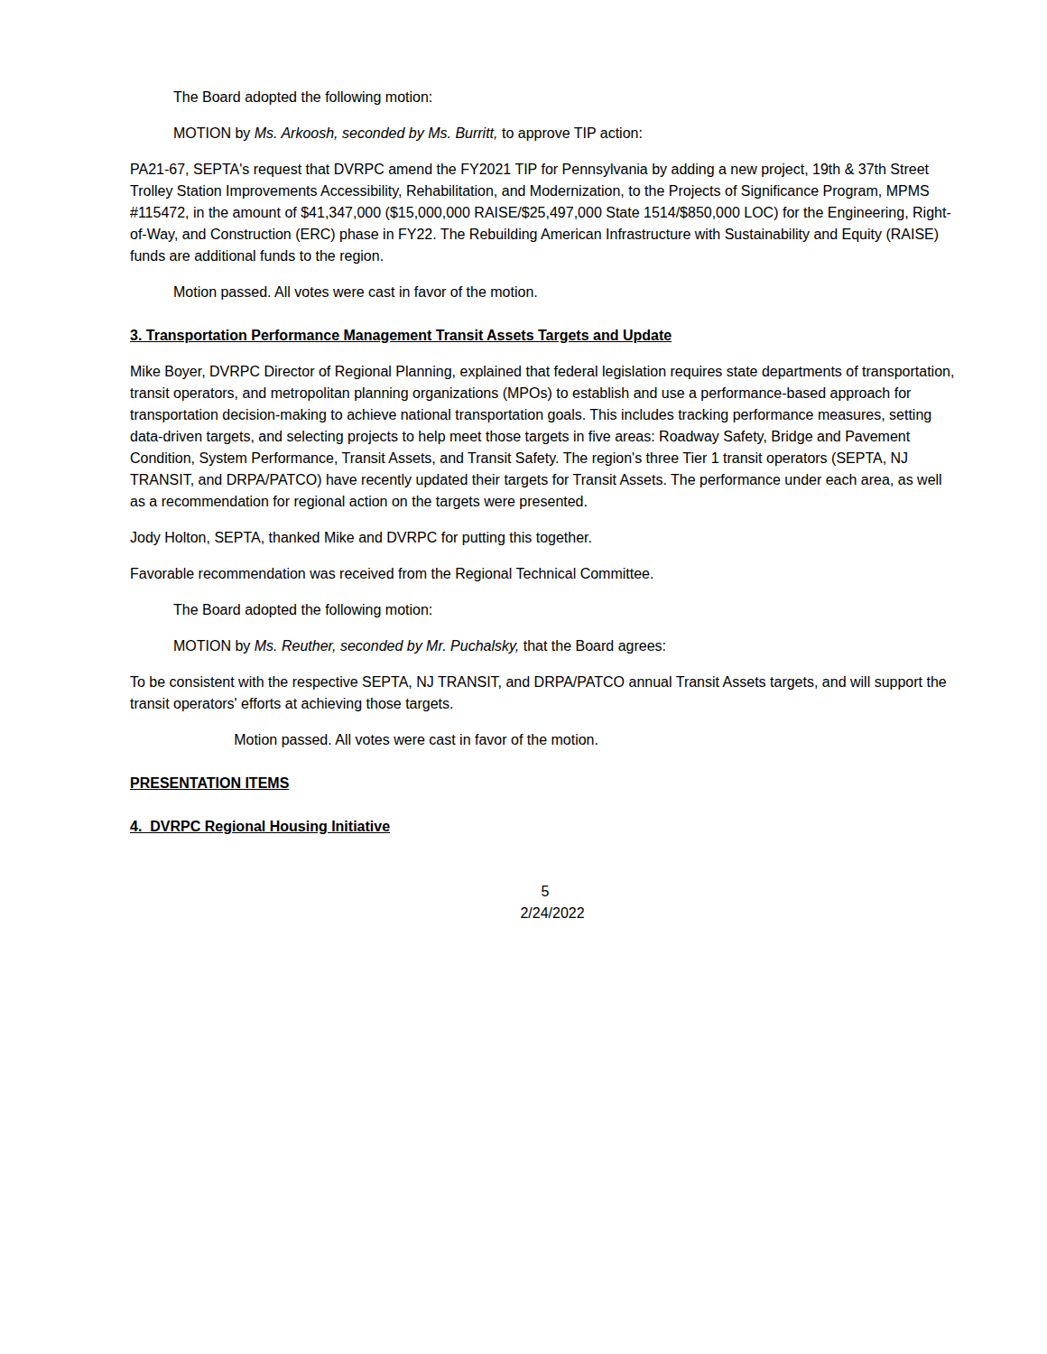The Board adopted the following motion:
MOTION by Ms. Arkoosh, seconded by Ms. Burritt, to approve TIP action:
PA21-67, SEPTA's request that DVRPC amend the FY2021 TIP for Pennsylvania by adding a new project, 19th & 37th Street Trolley Station Improvements Accessibility, Rehabilitation, and Modernization, to the Projects of Significance Program, MPMS #115472, in the amount of $41,347,000 ($15,000,000 RAISE/$25,497,000 State 1514/$850,000 LOC) for the Engineering, Right-of-Way, and Construction (ERC) phase in FY22. The Rebuilding American Infrastructure with Sustainability and Equity (RAISE) funds are additional funds to the region.
Motion passed. All votes were cast in favor of the motion.
3. Transportation Performance Management Transit Assets Targets and Update
Mike Boyer, DVRPC Director of Regional Planning, explained that federal legislation requires state departments of transportation, transit operators, and metropolitan planning organizations (MPOs) to establish and use a performance-based approach for transportation decision-making to achieve national transportation goals. This includes tracking performance measures, setting data-driven targets, and selecting projects to help meet those targets in five areas: Roadway Safety, Bridge and Pavement Condition, System Performance, Transit Assets, and Transit Safety. The region's three Tier 1 transit operators (SEPTA, NJ TRANSIT, and DRPA/PATCO) have recently updated their targets for Transit Assets. The performance under each area, as well as a recommendation for regional action on the targets were presented.
Jody Holton, SEPTA, thanked Mike and DVRPC for putting this together.
Favorable recommendation was received from the Regional Technical Committee.
The Board adopted the following motion:
MOTION by Ms. Reuther, seconded by Mr. Puchalsky, that the Board agrees:
To be consistent with the respective SEPTA, NJ TRANSIT, and DRPA/PATCO annual Transit Assets targets, and will support the transit operators' efforts at achieving those targets.
Motion passed. All votes were cast in favor of the motion.
PRESENTATION ITEMS
4. DVRPC Regional Housing Initiative
5
2/24/2022